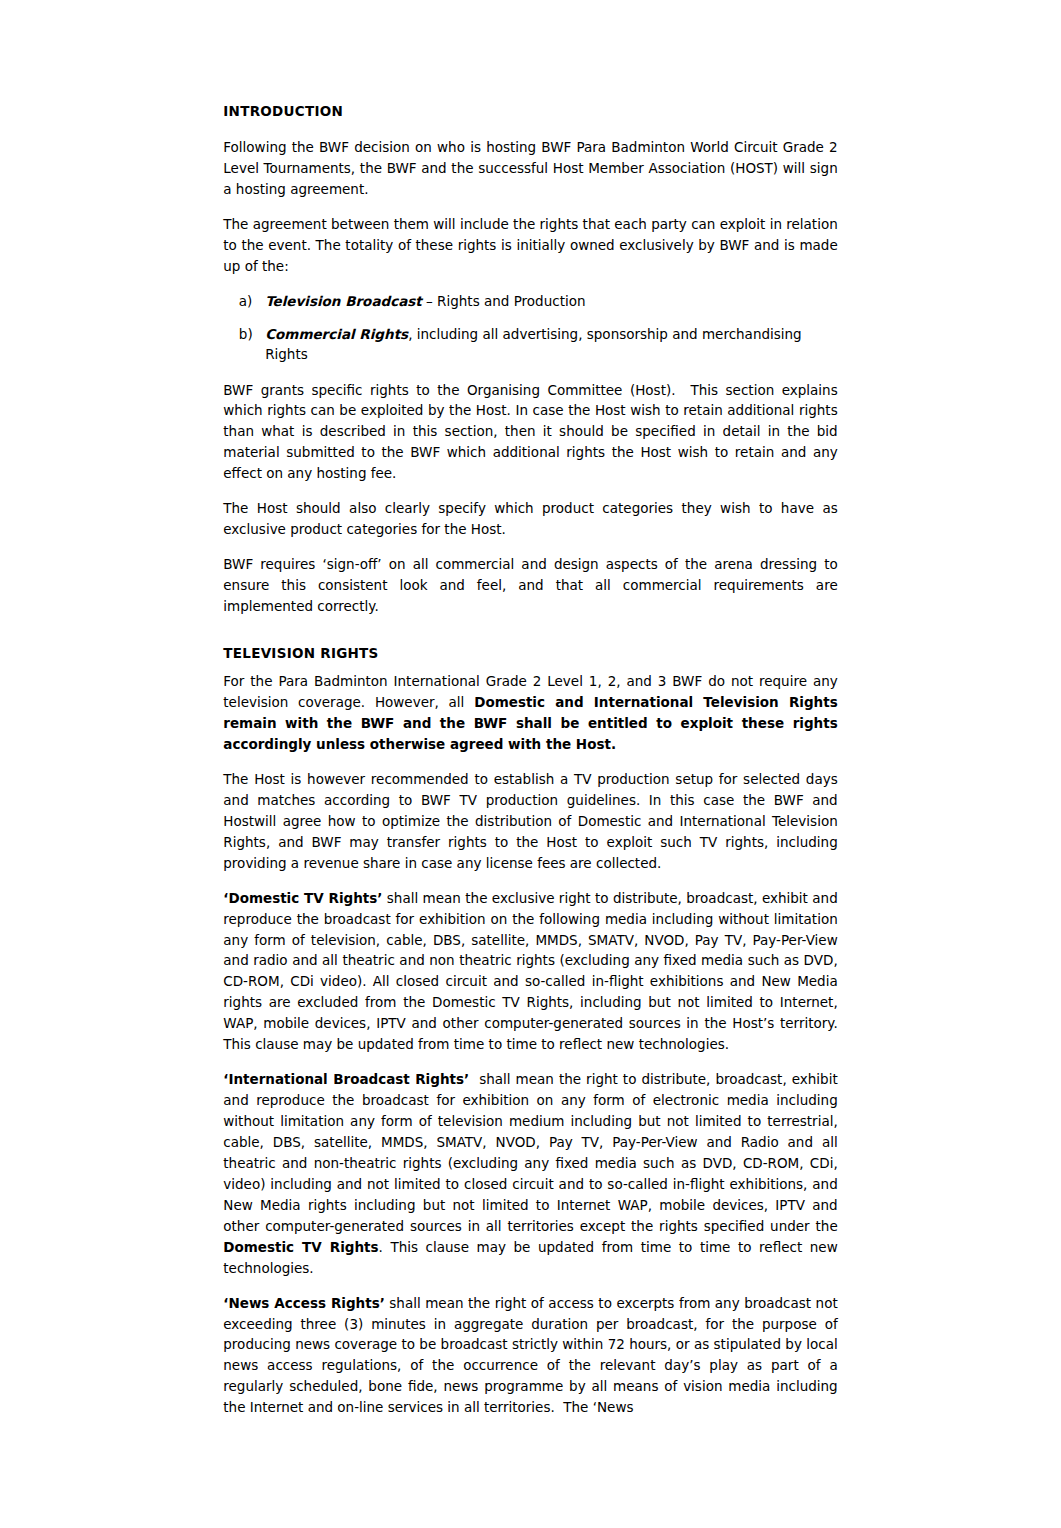INTRODUCTION
Following the BWF decision on who is hosting BWF Para Badminton World Circuit Grade 2 Level Tournaments, the BWF and the successful Host Member Association (HOST) will sign a hosting agreement.
The agreement between them will include the rights that each party can exploit in relation to the event. The totality of these rights is initially owned exclusively by BWF and is made up of the:
a) Television Broadcast – Rights and Production
b) Commercial Rights, including all advertising, sponsorship and merchandising Rights
BWF grants specific rights to the Organising Committee (Host). This section explains which rights can be exploited by the Host. In case the Host wish to retain additional rights than what is described in this section, then it should be specified in detail in the bid material submitted to the BWF which additional rights the Host wish to retain and any effect on any hosting fee.
The Host should also clearly specify which product categories they wish to have as exclusive product categories for the Host.
BWF requires ‘sign-off’ on all commercial and design aspects of the arena dressing to ensure this consistent look and feel, and that all commercial requirements are implemented correctly.
TELEVISION RIGHTS
For the Para Badminton International Grade 2 Level 1, 2, and 3 BWF do not require any television coverage. However, all Domestic and International Television Rights remain with the BWF and the BWF shall be entitled to exploit these rights accordingly unless otherwise agreed with the Host.
The Host is however recommended to establish a TV production setup for selected days and matches according to BWF TV production guidelines. In this case the BWF and Hostwill agree how to optimize the distribution of Domestic and International Television Rights, and BWF may transfer rights to the Host to exploit such TV rights, including providing a revenue share in case any license fees are collected.
‘Domestic TV Rights’ shall mean the exclusive right to distribute, broadcast, exhibit and reproduce the broadcast for exhibition on the following media including without limitation any form of television, cable, DBS, satellite, MMDS, SMATV, NVOD, Pay TV, Pay-Per-View and radio and all theatric and non theatric rights (excluding any fixed media such as DVD, CD-ROM, CDi video). All closed circuit and so-called in-flight exhibitions and New Media rights are excluded from the Domestic TV Rights, including but not limited to Internet, WAP, mobile devices, IPTV and other computer-generated sources in the Host’s territory. This clause may be updated from time to time to reflect new technologies.
‘International Broadcast Rights’ shall mean the right to distribute, broadcast, exhibit and reproduce the broadcast for exhibition on any form of electronic media including without limitation any form of television medium including but not limited to terrestrial, cable, DBS, satellite, MMDS, SMATV, NVOD, Pay TV, Pay-Per-View and Radio and all theatric and non-theatric rights (excluding any fixed media such as DVD, CD-ROM, CDi, video) including and not limited to closed circuit and to so-called in-flight exhibitions, and New Media rights including but not limited to Internet WAP, mobile devices, IPTV and other computer-generated sources in all territories except the rights specified under the Domestic TV Rights. This clause may be updated from time to time to reflect new technologies.
‘News Access Rights’ shall mean the right of access to excerpts from any broadcast not exceeding three (3) minutes in aggregate duration per broadcast, for the purpose of producing news coverage to be broadcast strictly within 72 hours, or as stipulated by local news access regulations, of the occurrence of the relevant day’s play as part of a regularly scheduled, bone fide, news programme by all means of vision media including the Internet and on-line services in all territories. The ‘News